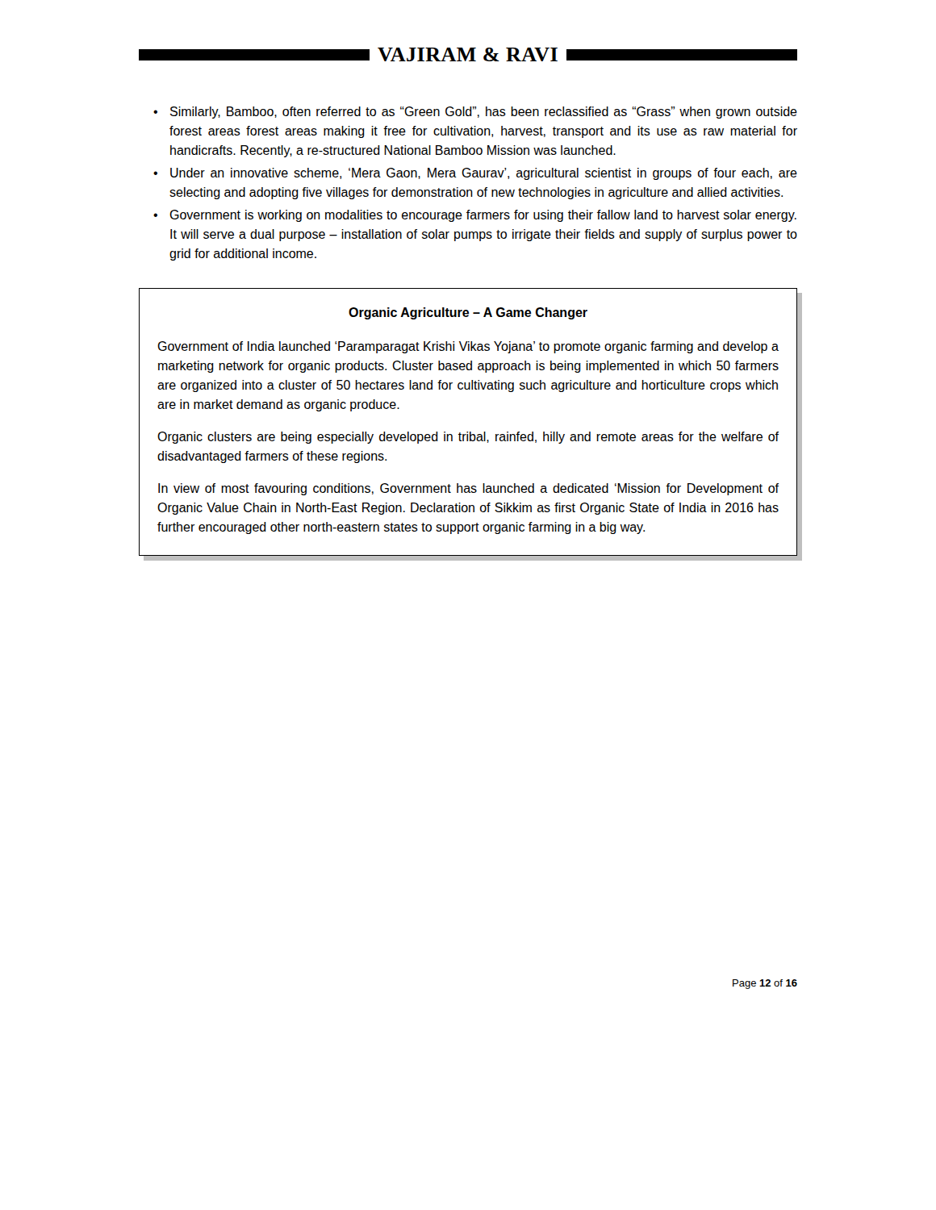VAJIRAM & RAVI
Similarly, Bamboo, often referred to as “Green Gold”, has been reclassified as “Grass” when grown outside forest areas forest areas making it free for cultivation, harvest, transport and its use as raw material for handicrafts. Recently, a re-structured National Bamboo Mission was launched.
Under an innovative scheme, ‘Mera Gaon, Mera Gaurav’, agricultural scientist in groups of four each, are selecting and adopting five villages for demonstration of new technologies in agriculture and allied activities.
Government is working on modalities to encourage farmers for using their fallow land to harvest solar energy. It will serve a dual purpose – installation of solar pumps to irrigate their fields and supply of surplus power to grid for additional income.
Organic Agriculture – A Game Changer
Government of India launched ‘Paramparagat Krishi Vikas Yojana’ to promote organic farming and develop a marketing network for organic products. Cluster based approach is being implemented in which 50 farmers are organized into a cluster of 50 hectares land for cultivating such agriculture and horticulture crops which are in market demand as organic produce.
Organic clusters are being especially developed in tribal, rainfed, hilly and remote areas for the welfare of disadvantaged farmers of these regions.
In view of most favouring conditions, Government has launched a dedicated ‘Mission for Development of Organic Value Chain in North-East Region. Declaration of Sikkim as first Organic State of India in 2016 has further encouraged other north-eastern states to support organic farming in a big way.
VAJIRAM & RAVI
Page 12 of 16